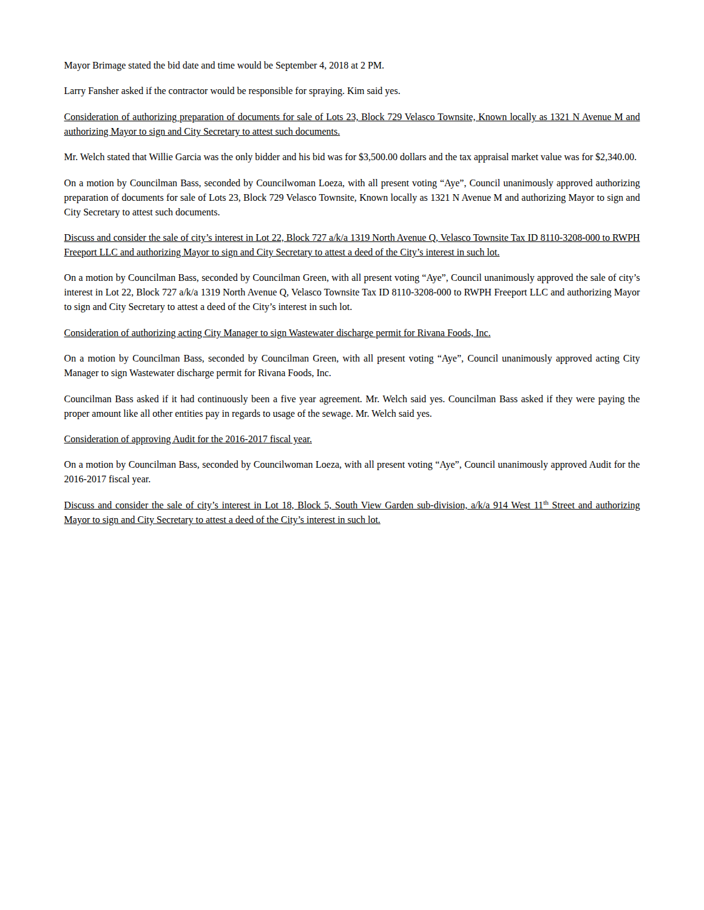Mayor Brimage stated the bid date and time would be September 4, 2018 at 2 PM.
Larry Fansher asked if the contractor would be responsible for spraying. Kim said yes.
Consideration of authorizing preparation of documents for sale of Lots 23, Block 729 Velasco Townsite, Known locally as 1321 N Avenue M and authorizing Mayor to sign and City Secretary to attest such documents.
Mr. Welch stated that Willie Garcia was the only bidder and his bid was for $3,500.00 dollars and the tax appraisal market value was for $2,340.00.
On a motion by Councilman Bass, seconded by Councilwoman Loeza, with all present voting “Aye”, Council unanimously approved authorizing preparation of documents for sale of Lots 23, Block 729 Velasco Townsite, Known locally as 1321 N Avenue M and authorizing Mayor to sign and City Secretary to attest such documents.
Discuss and consider the sale of city’s interest in Lot 22, Block 727 a/k/a 1319 North Avenue Q, Velasco Townsite Tax ID 8110-3208-000 to RWPH Freeport LLC and authorizing Mayor to sign and City Secretary to attest a deed of the City’s interest in such lot.
On a motion by Councilman Bass, seconded by Councilman Green, with all present voting “Aye”, Council unanimously approved the sale of city’s interest in Lot 22, Block 727 a/k/a 1319 North Avenue Q, Velasco Townsite Tax ID 8110-3208-000 to RWPH Freeport LLC and authorizing Mayor to sign and City Secretary to attest a deed of the City’s interest in such lot.
Consideration of authorizing acting City Manager to sign Wastewater discharge permit for Rivana Foods, Inc.
On a motion by Councilman Bass, seconded by Councilman Green, with all present voting “Aye”, Council unanimously approved acting City Manager to sign Wastewater discharge permit for Rivana Foods, Inc.
Councilman Bass asked if it had continuously been a five year agreement. Mr. Welch said yes. Councilman Bass asked if they were paying the proper amount like all other entities pay in regards to usage of the sewage. Mr. Welch said yes.
Consideration of approving Audit for the 2016-2017 fiscal year.
On a motion by Councilman Bass, seconded by Councilwoman Loeza, with all present voting “Aye”, Council unanimously approved Audit for the 2016-2017 fiscal year.
Discuss and consider the sale of city’s interest in Lot 18, Block 5, South View Garden sub-division, a/k/a 914 West 11th Street and authorizing Mayor to sign and City Secretary to attest a deed of the City’s interest in such lot.